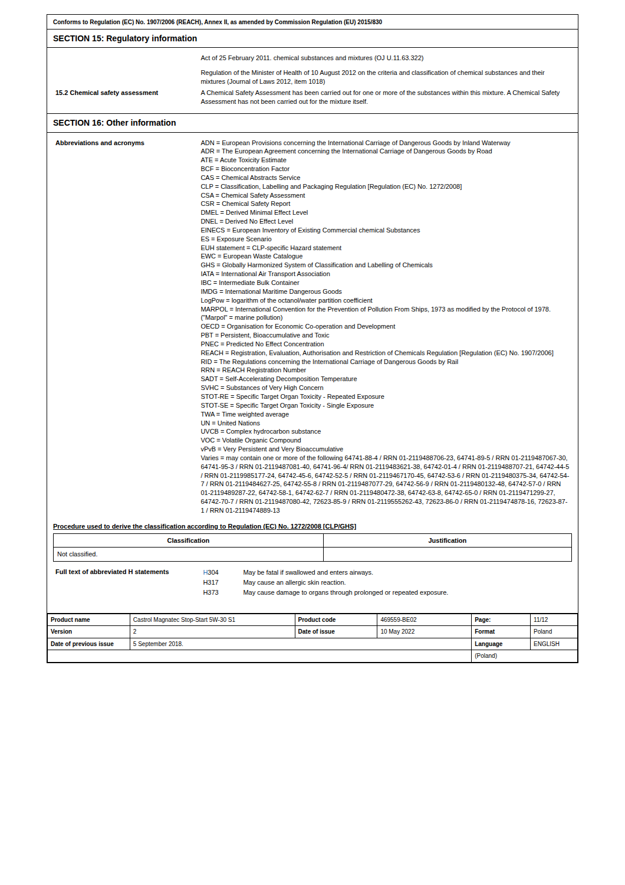Conforms to Regulation (EC) No. 1907/2006 (REACH), Annex II, as amended by Commission Regulation (EU) 2015/830
SECTION 15: Regulatory information
| | Act of 25 February 2011. chemical substances and mixtures (OJ U.11.63.322) |
| | Regulation of the Minister of Health of 10 August 2012 on the criteria and classification of chemical substances and their mixtures (Journal of Laws 2012, item 1018) |
| 15.2 Chemical safety assessment | A Chemical Safety Assessment has been carried out for one or more of the substances within this mixture. A Chemical Safety Assessment has not been carried out for the mixture itself. |
SECTION 16: Other information
| Abbreviations and acronyms | ADN = European Provisions concerning the International Carriage of Dangerous Goods by Inland Waterway ADR = The European Agreement concerning the International Carriage of Dangerous Goods by Road ATE = Acute Toxicity Estimate BCF = Bioconcentration Factor CAS = Chemical Abstracts Service CLP = Classification, Labelling and Packaging Regulation [Regulation (EC) No. 1272/2008] CSA = Chemical Safety Assessment CSR = Chemical Safety Report DMEL = Derived Minimal Effect Level DNEL = Derived No Effect Level EINECS = European Inventory of Existing Commercial chemical Substances ES = Exposure Scenario EUH statement = CLP-specific Hazard statement EWC = European Waste Catalogue GHS = Globally Harmonized System of Classification and Labelling of Chemicals IATA = International Air Transport Association IBC = Intermediate Bulk Container IMDG = International Maritime Dangerous Goods LogPow = logarithm of the octanol/water partition coefficient MARPOL = International Convention for the Prevention of Pollution From Ships, 1973 as modified by the Protocol of 1978. ("Marpol" = marine pollution) OECD = Organisation for Economic Co-operation and Development PBT = Persistent, Bioaccumulative and Toxic PNEC = Predicted No Effect Concentration REACH = Registration, Evaluation, Authorisation and Restriction of Chemicals Regulation [Regulation (EC) No. 1907/2006] RID = The Regulations concerning the International Carriage of Dangerous Goods by Rail RRN = REACH Registration Number SADT = Self-Accelerating Decomposition Temperature SVHC = Substances of Very High Concern STOT-RE = Specific Target Organ Toxicity - Repeated Exposure STOT-SE = Specific Target Organ Toxicity - Single Exposure TWA = Time weighted average UN = United Nations UVCB = Complex hydrocarbon substance VOC = Volatile Organic Compound vPvB = Very Persistent and Very Bioaccumulative Varies = may contain one or more of the following 64741-88-4 / RRN 01-2119488706-23, 64741-89-5 / RRN 01-2119487067-30, 64741-95-3 / RRN 01-2119487081-40, 64741-96-4/ RRN 01-2119483621-38, 64742-01-4 / RRN 01-2119488707-21, 64742-44-5 / RRN 01-2119985177-24, 64742-45-6, 64742-52-5 / RRN 01-2119467170-45, 64742-53-6 / RRN 01-2119480375-34, 64742-54-7 / RRN 01-2119484627-25, 64742-55-8 / RRN 01-2119487077-29, 64742-56-9 / RRN 01-2119480132-48, 64742-57-0 / RRN 01-2119489287-22, 64742-58-1, 64742-62-7 / RRN 01-2119480472-38, 64742-63-8, 64742-65-0 / RRN 01-2119471299-27, 64742-70-7 / RRN 01-2119487080-42, 72623-85-9 / RRN 01-2119555262-43, 72623-86-0 / RRN 01-2119474878-16, 72623-87-1 / RRN 01-2119474889-13 |
Procedure used to derive the classification according to Regulation (EC) No. 1272/2008 [CLP/GHS]
| Classification | Justification |
| --- | --- |
| Not classified. | |
| Full text of abbreviated H statements | / H 304 / May be fatal if swallowed and enters airways. / / H317 / May cause an allergic skin reaction. / / H373 / May cause damage to organs through prolonged or repeated exposure. / |
| Product name | Castrol Magnatec Stop-Start 5W-30 S1 | Product code | 469559-BE02 | Page: | 11/12 |
| Version | 2 | Date of issue | 10 May 2022 | Format | Poland |
| Date of previous issue | 5 September 2018. | Language | ENGLISH |
| | (Poland) |